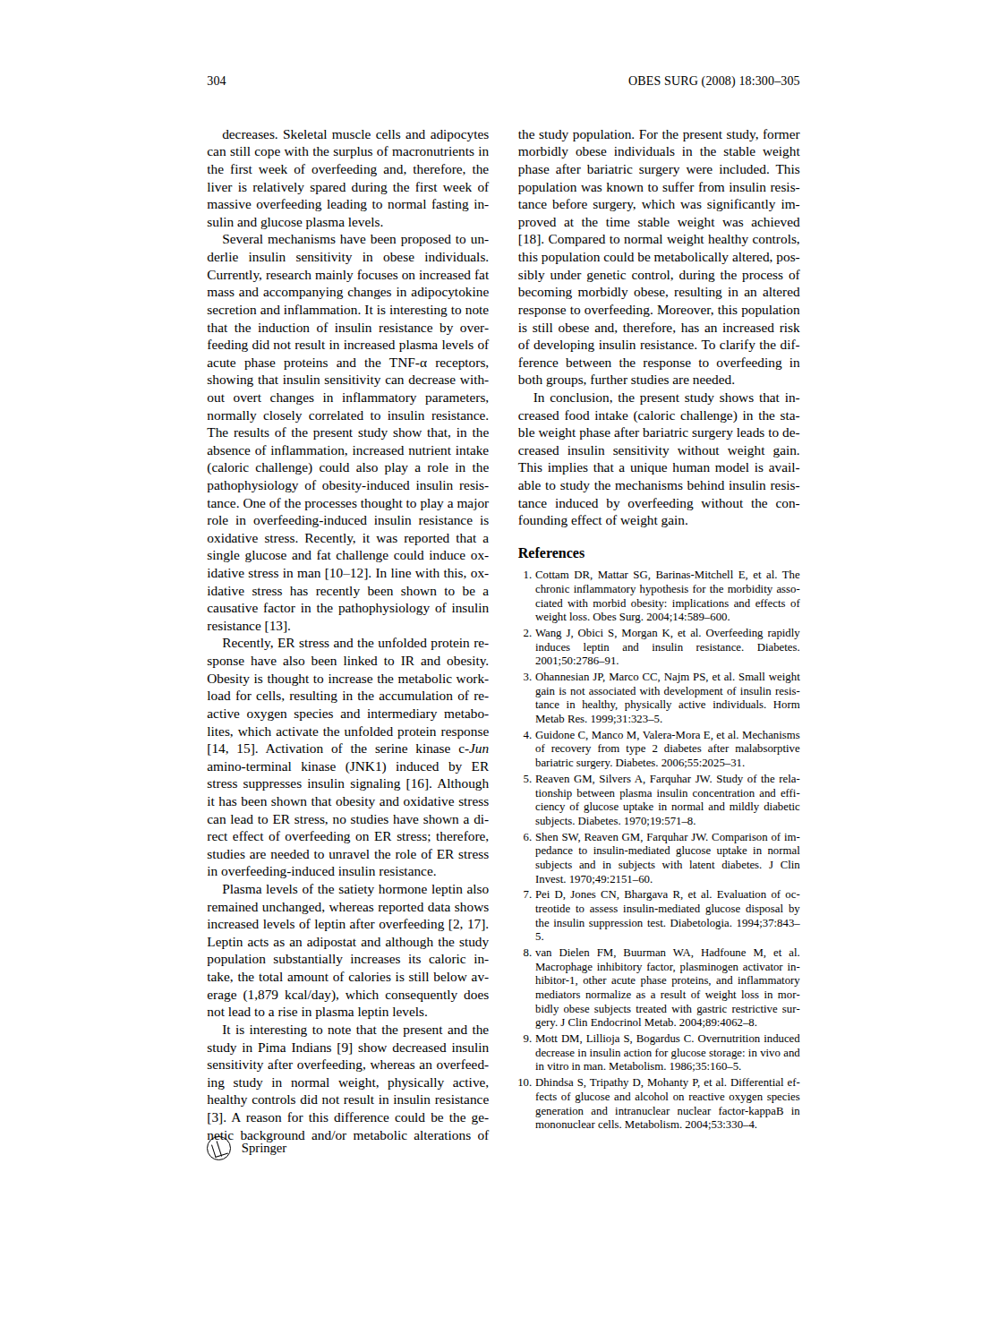304 OBES SURG (2008) 18:300–305
decreases. Skeletal muscle cells and adipocytes can still cope with the surplus of macronutrients in the first week of overfeeding and, therefore, the liver is relatively spared during the first week of massive overfeeding leading to normal fasting insulin and glucose plasma levels.
Several mechanisms have been proposed to underlie insulin sensitivity in obese individuals. Currently, research mainly focuses on increased fat mass and accompanying changes in adipocytokine secretion and inflammation. It is interesting to note that the induction of insulin resistance by overfeeding did not result in increased plasma levels of acute phase proteins and the TNF-α receptors, showing that insulin sensitivity can decrease without overt changes in inflammatory parameters, normally closely correlated to insulin resistance. The results of the present study show that, in the absence of inflammation, increased nutrient intake (caloric challenge) could also play a role in the pathophysiology of obesity-induced insulin resistance. One of the processes thought to play a major role in overfeeding-induced insulin resistance is oxidative stress. Recently, it was reported that a single glucose and fat challenge could induce oxidative stress in man [10–12]. In line with this, oxidative stress has recently been shown to be a causative factor in the pathophysiology of insulin resistance [13].
Recently, ER stress and the unfolded protein response have also been linked to IR and obesity. Obesity is thought to increase the metabolic workload for cells, resulting in the accumulation of reactive oxygen species and intermediary metabolites, which activate the unfolded protein response [14, 15]. Activation of the serine kinase c-Jun amino-terminal kinase (JNK1) induced by ER stress suppresses insulin signaling [16]. Although it has been shown that obesity and oxidative stress can lead to ER stress, no studies have shown a direct effect of overfeeding on ER stress; therefore, studies are needed to unravel the role of ER stress in overfeeding-induced insulin resistance.
Plasma levels of the satiety hormone leptin also remained unchanged, whereas reported data shows increased levels of leptin after overfeeding [2, 17]. Leptin acts as an adipostat and although the study population substantially increases its caloric intake, the total amount of calories is still below average (1,879 kcal/day), which consequently does not lead to a rise in plasma leptin levels.
It is interesting to note that the present and the study in Pima Indians [9] show decreased insulin sensitivity after overfeeding, whereas an overfeeding study in normal weight, physically active, healthy controls did not result in insulin resistance [3]. A reason for this difference could be the genetic background and/or metabolic alterations of the study population. For the present study, former morbidly obese individuals in the stable weight phase after bariatric surgery were included. This population was known to suffer from insulin resistance before surgery, which was significantly improved at the time stable weight was achieved [18]. Compared to normal weight healthy controls, this population could be metabolically altered, possibly under genetic control, during the process of becoming morbidly obese, resulting in an altered response to overfeeding. Moreover, this population is still obese and, therefore, has an increased risk of developing insulin resistance. To clarify the difference between the response to overfeeding in both groups, further studies are needed.
In conclusion, the present study shows that increased food intake (caloric challenge) in the stable weight phase after bariatric surgery leads to decreased insulin sensitivity without weight gain. This implies that a unique human model is available to study the mechanisms behind insulin resistance induced by overfeeding without the confounding effect of weight gain.
References
Cottam DR, Mattar SG, Barinas-Mitchell E, et al. The chronic inflammatory hypothesis for the morbidity associated with morbid obesity: implications and effects of weight loss. Obes Surg. 2004;14:589–600.
Wang J, Obici S, Morgan K, et al. Overfeeding rapidly induces leptin and insulin resistance. Diabetes. 2001;50:2786–91.
Ohannesian JP, Marco CC, Najm PS, et al. Small weight gain is not associated with development of insulin resistance in healthy, physically active individuals. Horm Metab Res. 1999;31:323–5.
Guidone C, Manco M, Valera-Mora E, et al. Mechanisms of recovery from type 2 diabetes after malabsorptive bariatric surgery. Diabetes. 2006;55:2025–31.
Reaven GM, Silvers A, Farquhar JW. Study of the relationship between plasma insulin concentration and efficiency of glucose uptake in normal and mildly diabetic subjects. Diabetes. 1970;19:571–8.
Shen SW, Reaven GM, Farquhar JW. Comparison of impedance to insulin-mediated glucose uptake in normal subjects and in subjects with latent diabetes. J Clin Invest. 1970;49:2151–60.
Pei D, Jones CN, Bhargava R, et al. Evaluation of octreotide to assess insulin-mediated glucose disposal by the insulin suppression test. Diabetologia. 1994;37:843–5.
van Dielen FM, Buurman WA, Hadfoune M, et al. Macrophage inhibitory factor, plasminogen activator inhibitor-1, other acute phase proteins, and inflammatory mediators normalize as a result of weight loss in morbidly obese subjects treated with gastric restrictive surgery. J Clin Endocrinol Metab. 2004;89:4062–8.
Mott DM, Lillioja S, Bogardus C. Overnutrition induced decrease in insulin action for glucose storage: in vivo and in vitro in man. Metabolism. 1986;35:160–5.
Dhindsa S, Tripathy D, Mohanty P, et al. Differential effects of glucose and alcohol on reactive oxygen species generation and intranuclear nuclear factor-kappaB in mononuclear cells. Metabolism. 2004;53:330–4.
Springer